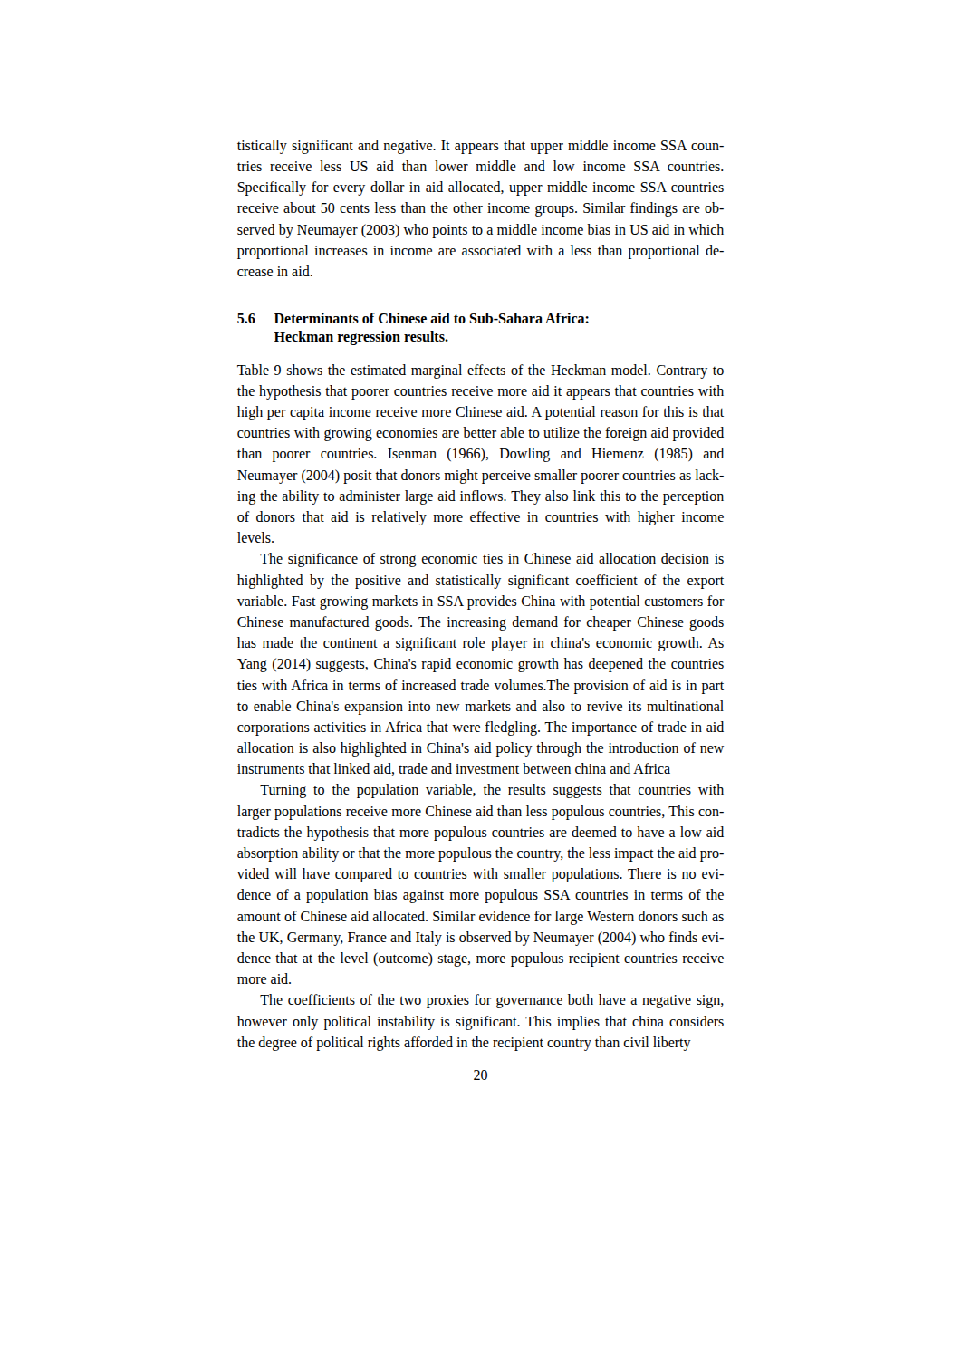tistically significant and negative. It appears that upper middle income SSA countries receive less US aid than lower middle and low income SSA countries. Specifically for every dollar in aid allocated, upper middle income SSA countries receive about 50 cents less than the other income groups. Similar findings are observed by Neumayer (2003) who points to a middle income bias in US aid in which proportional increases in income are associated with a less than proportional decrease in aid.
5.6 Determinants of Chinese aid to Sub-Sahara Africa: Heckman regression results.
Table 9 shows the estimated marginal effects of the Heckman model. Contrary to the hypothesis that poorer countries receive more aid it appears that countries with high per capita income receive more Chinese aid. A potential reason for this is that countries with growing economies are better able to utilize the foreign aid provided than poorer countries. Isenman (1966), Dowling and Hiemenz (1985) and Neumayer (2004) posit that donors might perceive smaller poorer countries as lacking the ability to administer large aid inflows. They also link this to the perception of donors that aid is relatively more effective in countries with higher income levels.
The significance of strong economic ties in Chinese aid allocation decision is highlighted by the positive and statistically significant coefficient of the export variable. Fast growing markets in SSA provides China with potential customers for Chinese manufactured goods. The increasing demand for cheaper Chinese goods has made the continent a significant role player in china's economic growth. As Yang (2014) suggests, China's rapid economic growth has deepened the countries ties with Africa in terms of increased trade volumes.The provision of aid is in part to enable China's expansion into new markets and also to revive its multinational corporations activities in Africa that were fledgling. The importance of trade in aid allocation is also highlighted in China's aid policy through the introduction of new instruments that linked aid, trade and investment between china and Africa
Turning to the population variable, the results suggests that countries with larger populations receive more Chinese aid than less populous countries, This contradicts the hypothesis that more populous countries are deemed to have a low aid absorption ability or that the more populous the country, the less impact the aid provided will have compared to countries with smaller populations. There is no evidence of a population bias against more populous SSA countries in terms of the amount of Chinese aid allocated. Similar evidence for large Western donors such as the UK, Germany, France and Italy is observed by Neumayer (2004) who finds evidence that at the level (outcome) stage, more populous recipient countries receive more aid.
The coefficients of the two proxies for governance both have a negative sign, however only political instability is significant. This implies that china considers the degree of political rights afforded in the recipient country than civil liberty
20